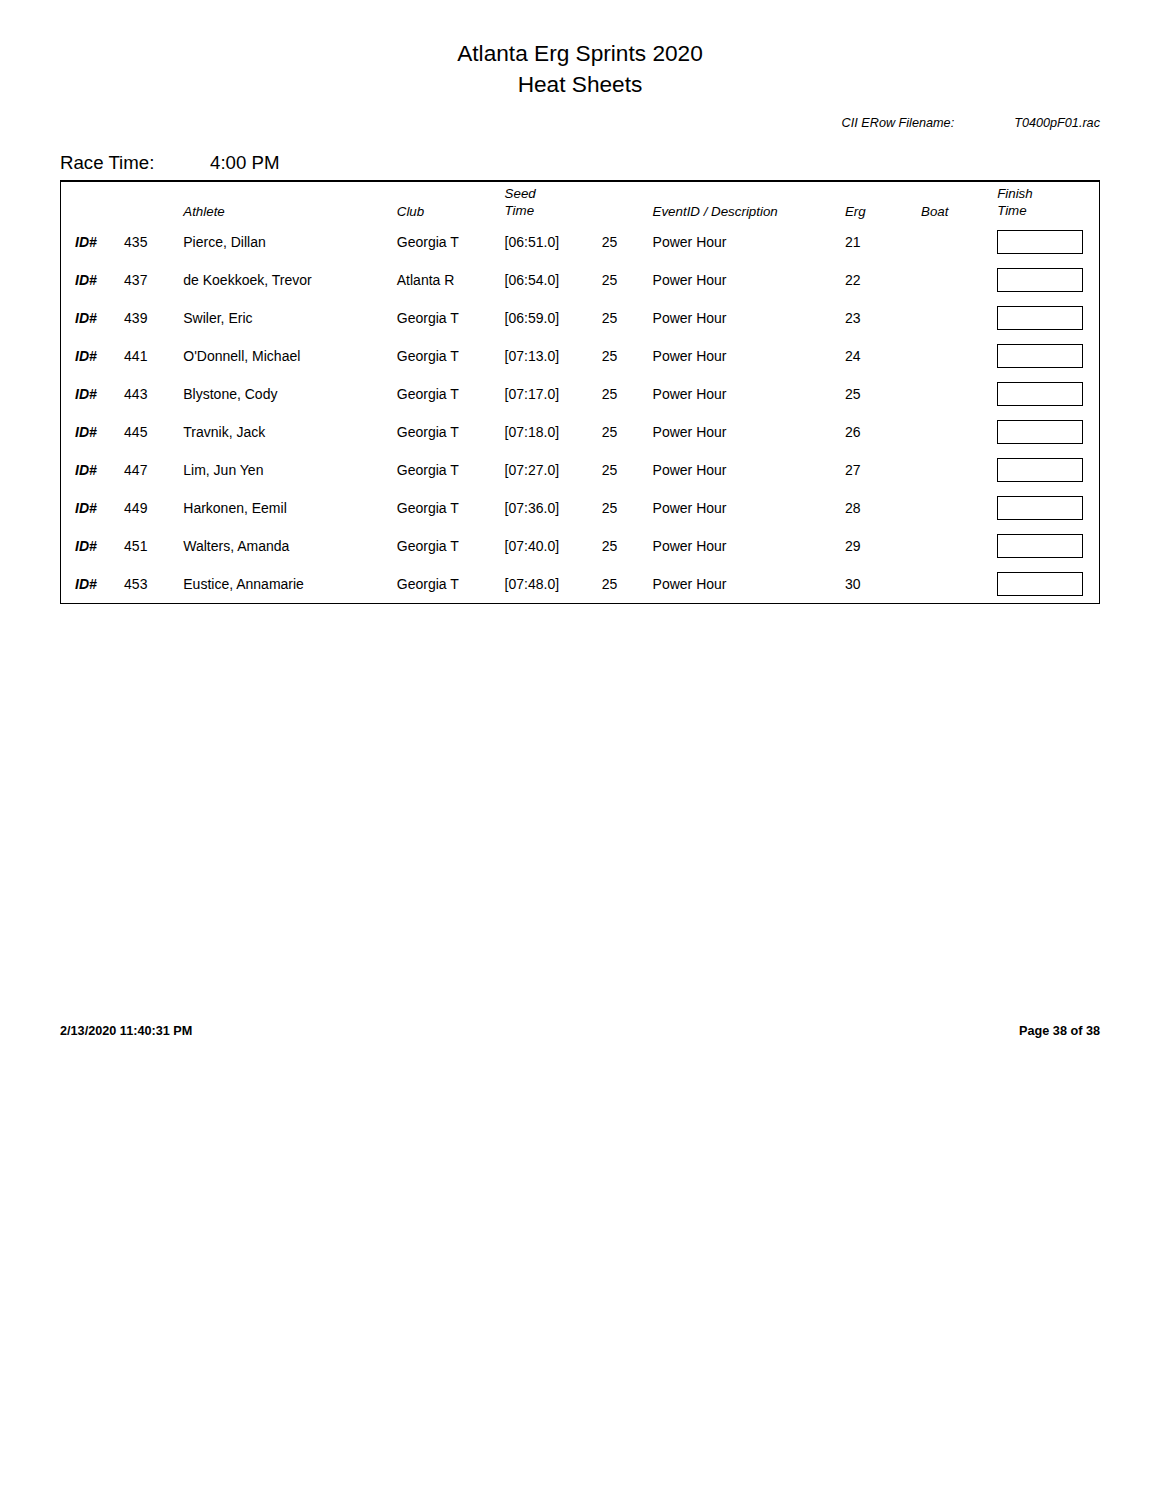Atlanta Erg Sprints 2020
Heat Sheets
CII ERow Filename: T0400pF01.rac
Race Time: 4:00 PM
| | | Athlete | Club | Seed Time | | EventID / Description | Erg | Boat | Finish Time |
| --- | --- | --- | --- | --- | --- | --- | --- | --- | --- |
| ID# | 435 | Pierce, Dillan | Georgia T | [06:51.0] | 25 | Power Hour | 21 | | |
| ID# | 437 | de Koekkoek, Trevor | Atlanta R | [06:54.0] | 25 | Power Hour | 22 | | |
| ID# | 439 | Swiler, Eric | Georgia T | [06:59.0] | 25 | Power Hour | 23 | | |
| ID# | 441 | O'Donnell, Michael | Georgia T | [07:13.0] | 25 | Power Hour | 24 | | |
| ID# | 443 | Blystone, Cody | Georgia T | [07:17.0] | 25 | Power Hour | 25 | | |
| ID# | 445 | Travnik, Jack | Georgia T | [07:18.0] | 25 | Power Hour | 26 | | |
| ID# | 447 | Lim, Jun Yen | Georgia T | [07:27.0] | 25 | Power Hour | 27 | | |
| ID# | 449 | Harkonen, Eemil | Georgia T | [07:36.0] | 25 | Power Hour | 28 | | |
| ID# | 451 | Walters, Amanda | Georgia T | [07:40.0] | 25 | Power Hour | 29 | | |
| ID# | 453 | Eustice, Annamarie | Georgia T | [07:48.0] | 25 | Power Hour | 30 | | |
2/13/2020 11:40:31 PM Page 38 of 38